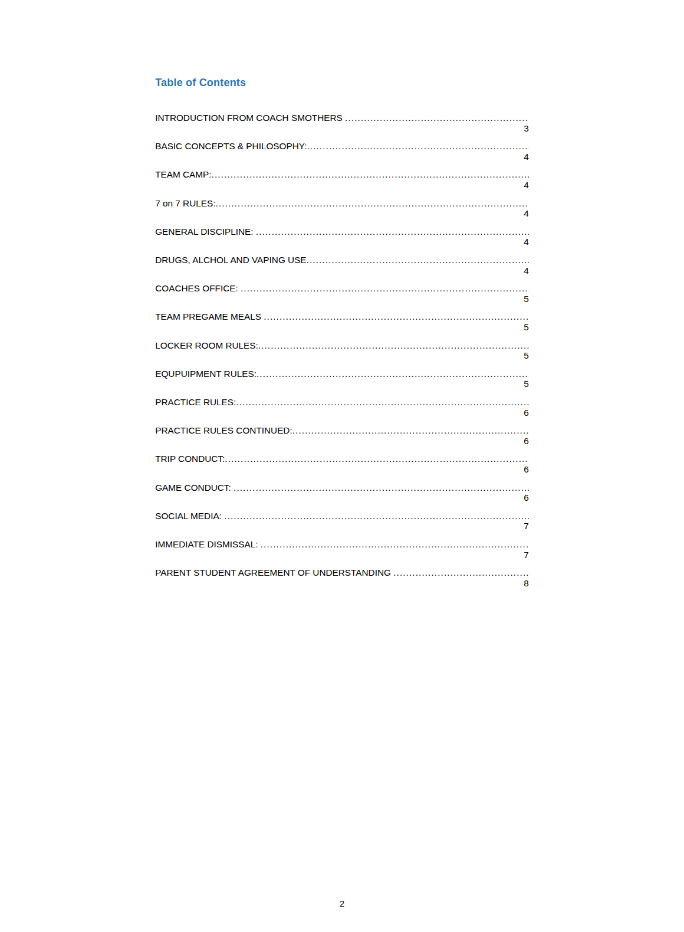Table of Contents
INTRODUCTION FROM COACH SMOTHERS ......................................................................................................... 3
BASIC CONCEPTS & PHILOSOPHY:............................................................................................................................. 4
TEAM CAMP:............................................................................................................................................................. 4
7 on 7 RULES:.......................................................................................................................................................... 4
GENERAL DISCIPLINE: ............................................................................................................................................. 4
DRUGS, ALCHOL AND VAPING USE............................................................................................................................. 4
COACHES OFFICE: ............................................................................................................................................... 5
TEAM PREGAME MEALS ....................................................................................................................................... 5
LOCKER ROOM RULES:............................................................................................................................................. 5
EQUPUIPMENT RULES:............................................................................................................................................... 5
PRACTICE RULES:..................................................................................................................................................... 6
PRACTICE RULES CONTINUED:..................................................................................................................................... 6
TRIP CONDUCT:....................................................................................................................................................... 6
GAME CONDUCT: .................................................................................................................................................. 6
SOCIAL MEDIA: ....................................................................................................................................................... 7
IMMEDIATE DISMISSAL: .............................................................................................................................................. 7
PARENT STUDENT AGREEMENT OF UNDERSTANDING ......................................................................................... 8
2